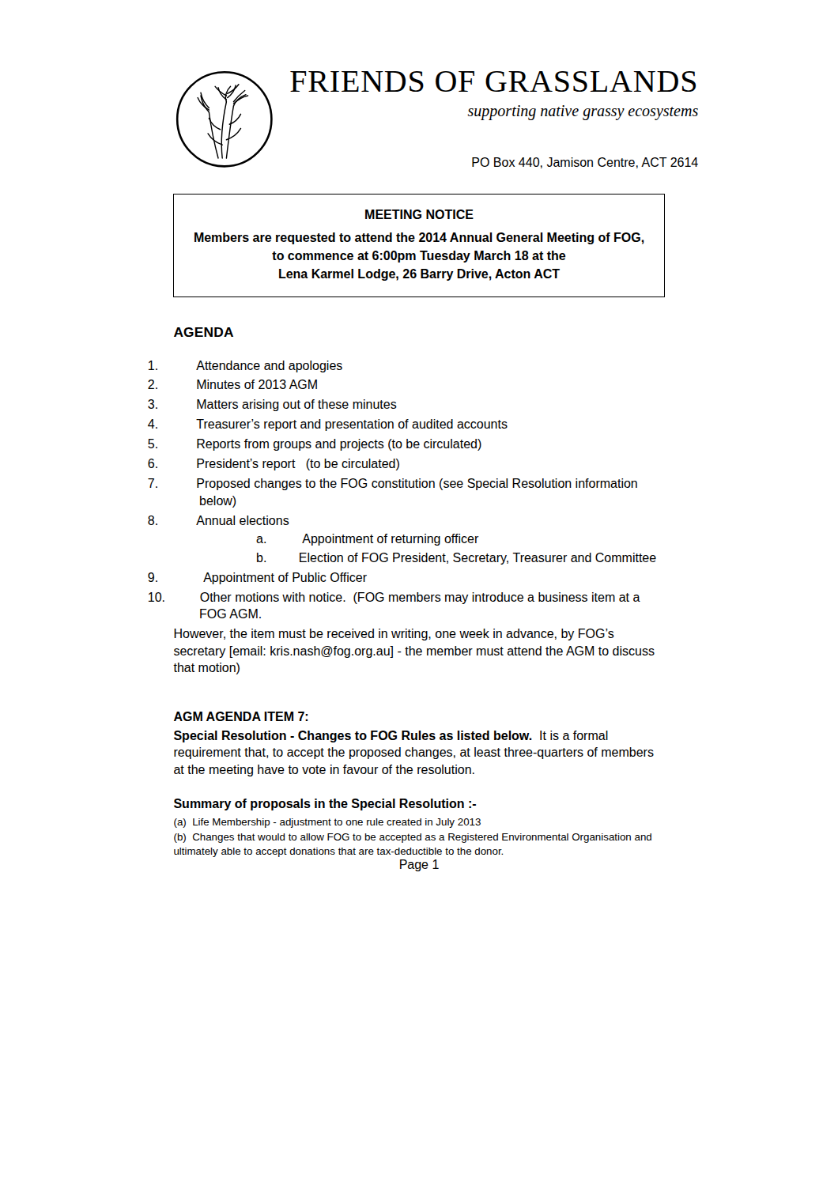FRIENDS OF GRASSLANDS
supporting native grassy ecosystems
PO Box 440, Jamison Centre, ACT 2614
MEETING NOTICE
Members are requested to attend the 2014 Annual General Meeting of FOG,
to commence at 6:00pm Tuesday March 18 at the
Lena Karmel Lodge, 26 Barry Drive, Acton ACT
AGENDA
1. Attendance and apologies
2. Minutes of 2013 AGM
3. Matters arising out of these minutes
4. Treasurer’s report and presentation of audited accounts
5. Reports from groups and projects (to be circulated)
6. President’s report (to be circulated)
7. Proposed changes to the FOG constitution (see Special Resolution information below)
8. Annual elections
a. Appointment of returning officer
b. Election of FOG President, Secretary, Treasurer and Committee
9. Appointment of Public Officer
10. Other motions with notice. (FOG members may introduce a business item at a FOG AGM.
However, the item must be received in writing, one week in advance, by FOG’s secretary [email: kris.nash@fog.org.au] - the member must attend the AGM to discuss that motion)
AGM AGENDA ITEM 7:
Special Resolution - Changes to FOG Rules as listed below. It is a formal requirement that, to accept the proposed changes, at least three-quarters of members at the meeting have to vote in favour of the resolution.
Summary of proposals in the Special Resolution :-
(a) Life Membership - adjustment to one rule created in July 2013
(b) Changes that would to allow FOG to be accepted as a Registered Environmental Organisation and ultimately able to accept donations that are tax-deductible to the donor.
Page 1